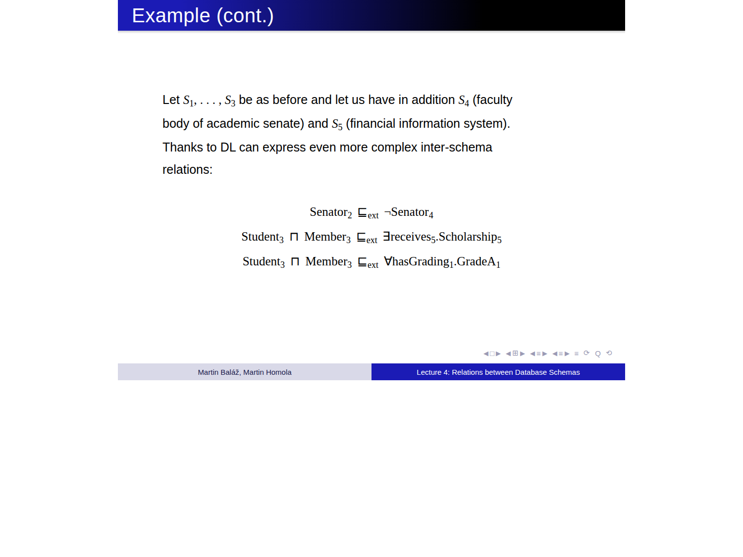Example (cont.)
Let S1, . . . , S3 be as before and let us have in addition S4 (faculty
body of academic senate) and S5 (financial information system).
Thanks to DL can express even more complex inter-schema
relations:
Senator2 ⊑ext ¬Senator4
Student3 ⊓ Member3 ⊑ext ∃receives5.Scholarship5
Student3 ⊓ Member3 ⊑ext ∀hasGrading1.GradeA1
◀□▶ ◀⊞▶ ◀≡▶ ◀≡▶ ≡ ⟳Q⟲
Martin Baláž, Martin Homola
Lecture 4: Relations between Database Schemas